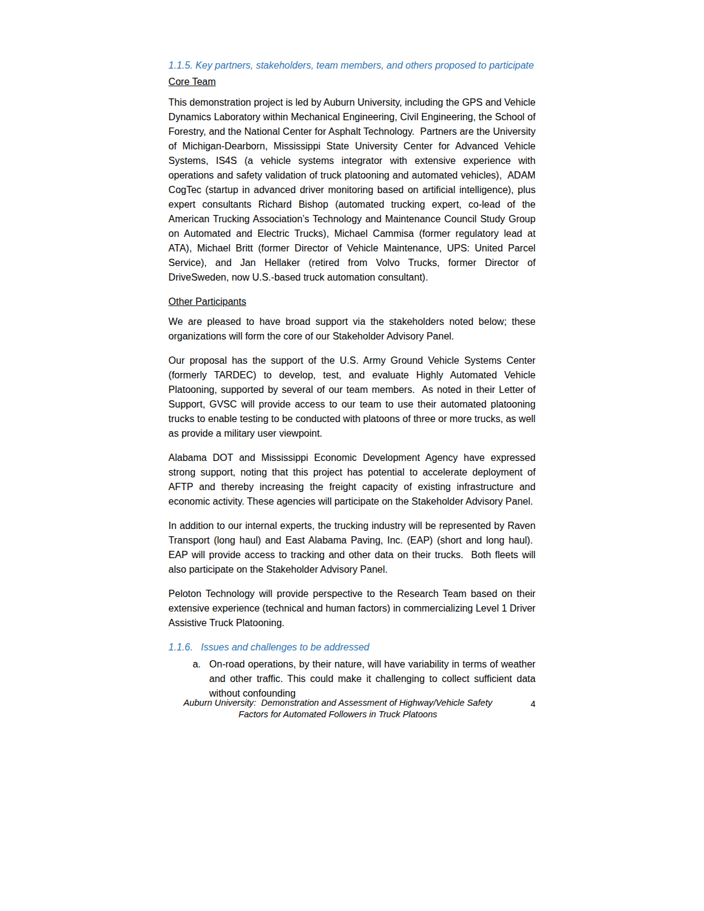1.1.5. Key partners, stakeholders, team members, and others proposed to participate
Core Team
This demonstration project is led by Auburn University, including the GPS and Vehicle Dynamics Laboratory within Mechanical Engineering, Civil Engineering, the School of Forestry, and the National Center for Asphalt Technology. Partners are the University of Michigan-Dearborn, Mississippi State University Center for Advanced Vehicle Systems, IS4S (a vehicle systems integrator with extensive experience with operations and safety validation of truck platooning and automated vehicles), ADAM CogTec (startup in advanced driver monitoring based on artificial intelligence), plus expert consultants Richard Bishop (automated trucking expert, co-lead of the American Trucking Association’s Technology and Maintenance Council Study Group on Automated and Electric Trucks), Michael Cammisa (former regulatory lead at ATA), Michael Britt (former Director of Vehicle Maintenance, UPS: United Parcel Service), and Jan Hellaker (retired from Volvo Trucks, former Director of DriveSweden, now U.S.-based truck automation consultant).
Other Participants
We are pleased to have broad support via the stakeholders noted below; these organizations will form the core of our Stakeholder Advisory Panel.
Our proposal has the support of the U.S. Army Ground Vehicle Systems Center (formerly TARDEC) to develop, test, and evaluate Highly Automated Vehicle Platooning, supported by several of our team members. As noted in their Letter of Support, GVSC will provide access to our team to use their automated platooning trucks to enable testing to be conducted with platoons of three or more trucks, as well as provide a military user viewpoint.
Alabama DOT and Mississippi Economic Development Agency have expressed strong support, noting that this project has potential to accelerate deployment of AFTP and thereby increasing the freight capacity of existing infrastructure and economic activity. These agencies will participate on the Stakeholder Advisory Panel.
In addition to our internal experts, the trucking industry will be represented by Raven Transport (long haul) and East Alabama Paving, Inc. (EAP) (short and long haul). EAP will provide access to tracking and other data on their trucks. Both fleets will also participate on the Stakeholder Advisory Panel.
Peloton Technology will provide perspective to the Research Team based on their extensive experience (technical and human factors) in commercializing Level 1 Driver Assistive Truck Platooning.
1.1.6. Issues and challenges to be addressed
On-road operations, by their nature, will have variability in terms of weather and other traffic. This could make it challenging to collect sufficient data without confounding
Auburn University: Demonstration and Assessment of Highway/Vehicle Safety Factors for Automated Followers in Truck Platoons
4